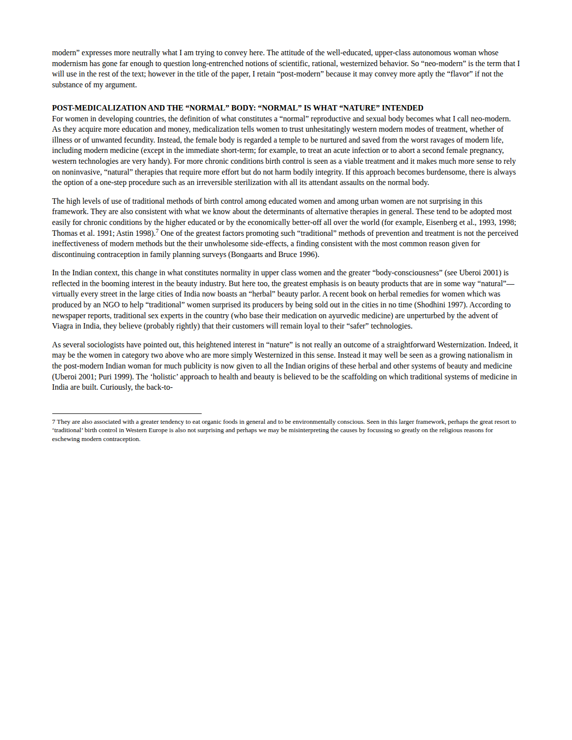modern” expresses more neutrally what I am trying to convey here. The attitude of the well-educated, upper-class autonomous woman whose modernism has gone far enough to question long-entrenched notions of scientific, rational, westernized behavior. So “neo-modern” is the term that I will use in the rest of the text; however in the title of the paper, I retain “post-modern” because it may convey more aptly the “flavor” if not the substance of my argument.
POST-MEDICALIZATION AND THE “NORMAL” BODY: “NORMAL” IS WHAT “NATURE” INTENDED
For women in developing countries, the definition of what constitutes a “normal” reproductive and sexual body becomes what I call neo-modern. As they acquire more education and money, medicalization tells women to trust unhesitatingly western modern modes of treatment, whether of illness or of unwanted fecundity. Instead, the female body is regarded a temple to be nurtured and saved from the worst ravages of modern life, including modern medicine (except in the immediate short-term; for example, to treat an acute infection or to abort a second female pregnancy, western technologies are very handy). For more chronic conditions birth control is seen as a viable treatment and it makes much more sense to rely on noninvasive, “natural” therapies that require more effort but do not harm bodily integrity. If this approach becomes burdensome, there is always the option of a one-step procedure such as an irreversible sterilization with all its attendant assaults on the normal body.
The high levels of use of traditional methods of birth control among educated women and among urban women are not surprising in this framework. They are also consistent with what we know about the determinants of alternative therapies in general. These tend to be adopted most easily for chronic conditions by the higher educated or by the economically better-off all over the world (for example, Eisenberg et al., 1993, 1998; Thomas et al. 1991; Astin 1998).7 One of the greatest factors promoting such “traditional” methods of prevention and treatment is not the perceived ineffectiveness of modern methods but the their unwholesome side-effects, a finding consistent with the most common reason given for discontinuing contraception in family planning surveys (Bongaarts and Bruce 1996).
In the Indian context, this change in what constitutes normality in upper class women and the greater “body-consciousness” (see Uberoi 2001) is reflected in the booming interest in the beauty industry. But here too, the greatest emphasis is on beauty products that are in some way “natural”—virtually every street in the large cities of India now boasts an “herbal” beauty parlor. A recent book on herbal remedies for women which was produced by an NGO to help “traditional” women surprised its producers by being sold out in the cities in no time (Shodhini 1997). According to newspaper reports, traditional sex experts in the country (who base their medication on ayurvedic medicine) are unperturbed by the advent of Viagra in India, they believe (probably rightly) that their customers will remain loyal to their “safer” technologies.
As several sociologists have pointed out, this heightened interest in “nature” is not really an outcome of a straightforward Westernization. Indeed, it may be the women in category two above who are more simply Westernized in this sense. Instead it may well be seen as a growing nationalism in the post-modern Indian woman for much publicity is now given to all the Indian origins of these herbal and other systems of beauty and medicine (Uberoi 2001; Puri 1999). The ‘holistic’ approach to health and beauty is believed to be the scaffolding on which traditional systems of medicine in India are built. Curiously, the back-to-
7 They are also associated with a greater tendency to eat organic foods in general and to be environmentally conscious. Seen in this larger framework, perhaps the great resort to ‘traditional’ birth control in Western Europe is also not surprising and perhaps we may be misinterpreting the causes by focussing so greatly on the religious reasons for eschewing modern contraception.